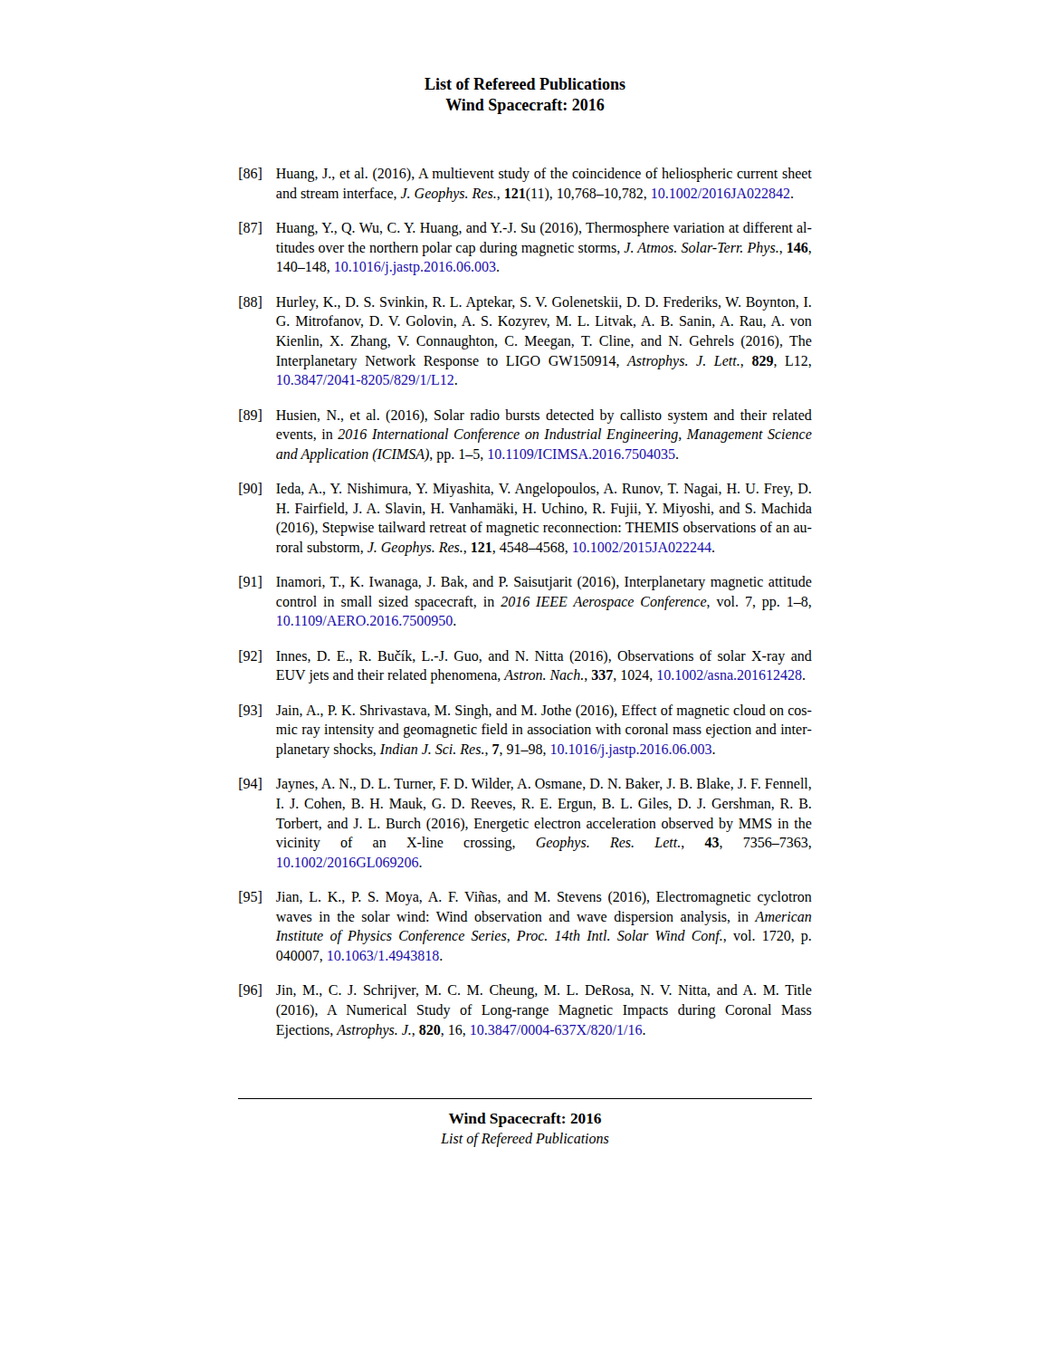List of Refereed Publications Wind Spacecraft: 2016
[86] Huang, J., et al. (2016), A multievent study of the coincidence of heliospheric current sheet and stream interface, J. Geophys. Res., 121(11), 10,768–10,782, 10.1002/2016JA022842.
[87] Huang, Y., Q. Wu, C. Y. Huang, and Y.-J. Su (2016), Thermosphere variation at different altitudes over the northern polar cap during magnetic storms, J. Atmos. Solar-Terr. Phys., 146, 140–148, 10.1016/j.jastp.2016.06.003.
[88] Hurley, K., D. S. Svinkin, R. L. Aptekar, S. V. Golenetskii, D. D. Frederiks, W. Boynton, I. G. Mitrofanov, D. V. Golovin, A. S. Kozyrev, M. L. Litvak, A. B. Sanin, A. Rau, A. von Kienlin, X. Zhang, V. Connaughton, C. Meegan, T. Cline, and N. Gehrels (2016), The Interplanetary Network Response to LIGO GW150914, Astrophys. J. Lett., 829, L12, 10.3847/2041-8205/829/1/L12.
[89] Husien, N., et al. (2016), Solar radio bursts detected by callisto system and their related events, in 2016 International Conference on Industrial Engineering, Management Science and Application (ICIMSA), pp. 1–5, 10.1109/ICIMSA.2016.7504035.
[90] Ieda, A., Y. Nishimura, Y. Miyashita, V. Angelopoulos, A. Runov, T. Nagai, H. U. Frey, D. H. Fairfield, J. A. Slavin, H. Vanhamäki, H. Uchino, R. Fujii, Y. Miyoshi, and S. Machida (2016), Stepwise tailward retreat of magnetic reconnection: THEMIS observations of an auroral substorm, J. Geophys. Res., 121, 4548–4568, 10.1002/2015JA022244.
[91] Inamori, T., K. Iwanaga, J. Bak, and P. Saisutjarit (2016), Interplanetary magnetic attitude control in small sized spacecraft, in 2016 IEEE Aerospace Conference, vol. 7, pp. 1–8, 10.1109/AERO.2016.7500950.
[92] Innes, D. E., R. Bučík, L.-J. Guo, and N. Nitta (2016), Observations of solar X-ray and EUV jets and their related phenomena, Astron. Nach., 337, 1024, 10.1002/asna.201612428.
[93] Jain, A., P. K. Shrivastava, M. Singh, and M. Jothe (2016), Effect of magnetic cloud on cosmic ray intensity and geomagnetic field in association with coronal mass ejection and interplanetary shocks, Indian J. Sci. Res., 7, 91–98, 10.1016/j.jastp.2016.06.003.
[94] Jaynes, A. N., D. L. Turner, F. D. Wilder, A. Osmane, D. N. Baker, J. B. Blake, J. F. Fennell, I. J. Cohen, B. H. Mauk, G. D. Reeves, R. E. Ergun, B. L. Giles, D. J. Gershman, R. B. Torbert, and J. L. Burch (2016), Energetic electron acceleration observed by MMS in the vicinity of an X-line crossing, Geophys. Res. Lett., 43, 7356–7363, 10.1002/2016GL069206.
[95] Jian, L. K., P. S. Moya, A. F. Viñas, and M. Stevens (2016), Electromagnetic cyclotron waves in the solar wind: Wind observation and wave dispersion analysis, in American Institute of Physics Conference Series, Proc. 14th Intl. Solar Wind Conf., vol. 1720, p. 040007, 10.1063/1.4943818.
[96] Jin, M., C. J. Schrijver, M. C. M. Cheung, M. L. DeRosa, N. V. Nitta, and A. M. Title (2016), A Numerical Study of Long-range Magnetic Impacts during Coronal Mass Ejections, Astrophys. J., 820, 16, 10.3847/0004-637X/820/1/16.
Wind Spacecraft: 2016 List of Refereed Publications